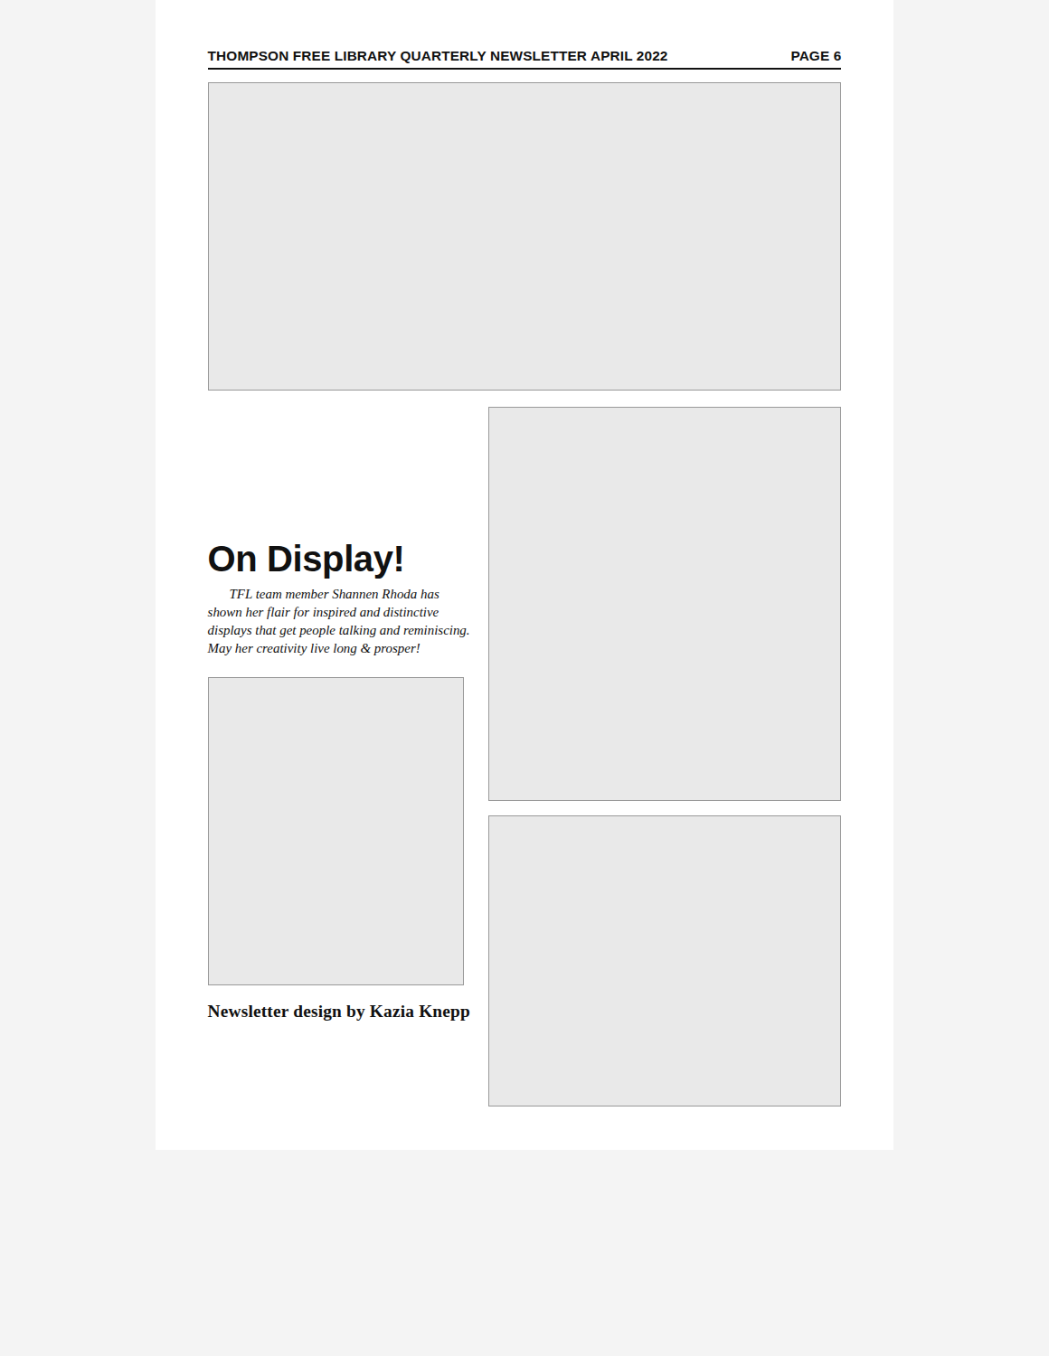Thompson Free Library Quarterly Newsletter April 2022 Page 6
On Display!
TFL team member Shannen Rhoda has shown her flair for inspired and distinctive displays that get people talking and reminiscing. May her creativity live long & prosper!
Newsletter design by Kazia Knepp